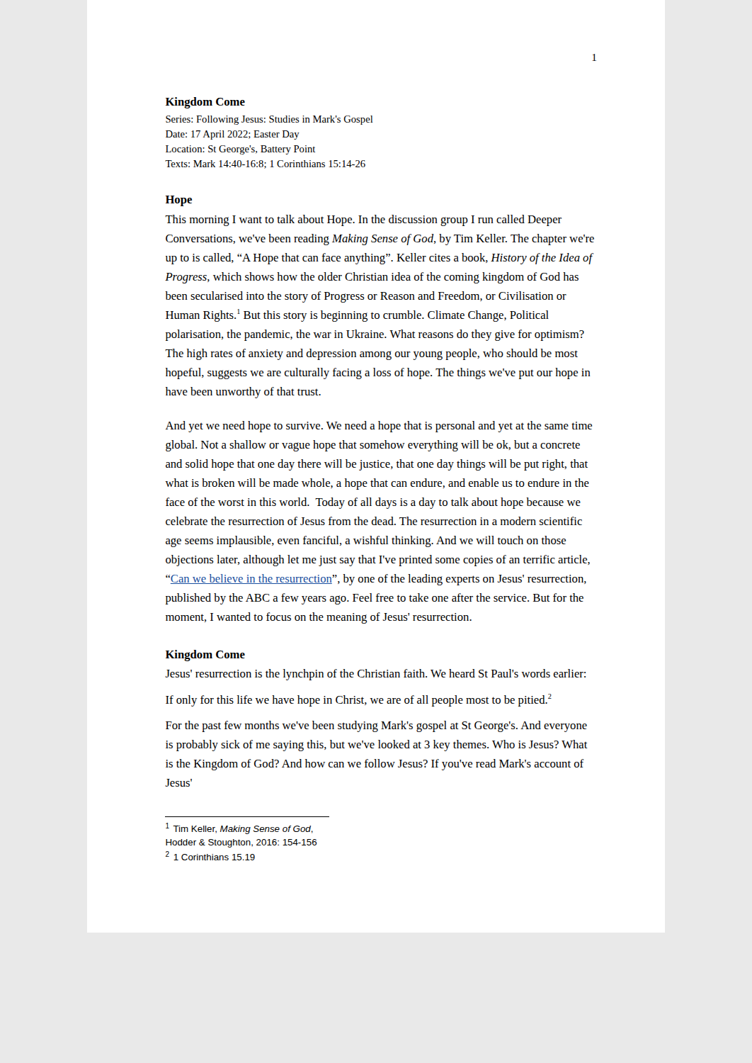1
Kingdom Come
Series: Following Jesus: Studies in Mark's Gospel
Date: 17 April 2022; Easter Day
Location: St George's, Battery Point
Texts: Mark 14:40-16:8; 1 Corinthians 15:14-26
Hope
This morning I want to talk about Hope. In the discussion group I run called Deeper Conversations, we've been reading Making Sense of God, by Tim Keller. The chapter we're up to is called, “A Hope that can face anything”. Keller cites a book, History of the Idea of Progress, which shows how the older Christian idea of the coming kingdom of God has been secularised into the story of Progress or Reason and Freedom, or Civilisation or Human Rights.1 But this story is beginning to crumble. Climate Change, Political polarisation, the pandemic, the war in Ukraine. What reasons do they give for optimism? The high rates of anxiety and depression among our young people, who should be most hopeful, suggests we are culturally facing a loss of hope. The things we've put our hope in have been unworthy of that trust.
And yet we need hope to survive. We need a hope that is personal and yet at the same time global. Not a shallow or vague hope that somehow everything will be ok, but a concrete and solid hope that one day there will be justice, that one day things will be put right, that what is broken will be made whole, a hope that can endure, and enable us to endure in the face of the worst in this world. Today of all days is a day to talk about hope because we celebrate the resurrection of Jesus from the dead. The resurrection in a modern scientific age seems implausible, even fanciful, a wishful thinking. And we will touch on those objections later, although let me just say that I've printed some copies of an terrific article, “Can we believe in the resurrection”, by one of the leading experts on Jesus' resurrection, published by the ABC a few years ago. Feel free to take one after the service. But for the moment, I wanted to focus on the meaning of Jesus' resurrection.
Kingdom Come
Jesus' resurrection is the lynchpin of the Christian faith. We heard St Paul's words earlier:
If only for this life we have hope in Christ, we are of all people most to be pitied.2
For the past few months we've been studying Mark's gospel at St George's. And everyone is probably sick of me saying this, but we've looked at 3 key themes. Who is Jesus? What is the Kingdom of God? And how can we follow Jesus? If you've read Mark's account of Jesus'
1 Tim Keller, Making Sense of God, Hodder & Stoughton, 2016: 154-156
2 1 Corinthians 15.19